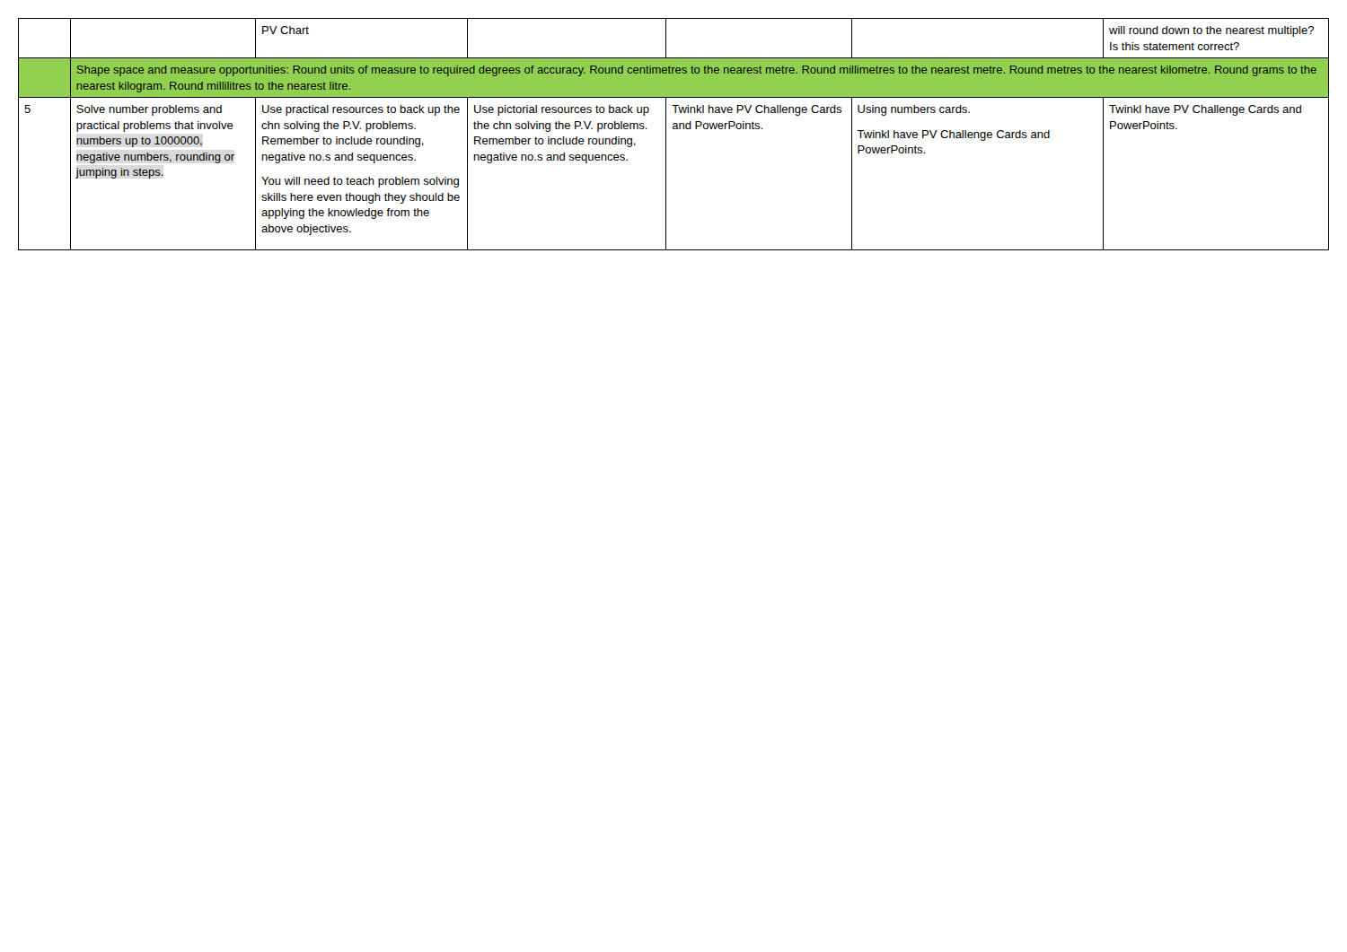| | | PV Chart | | | | will round down to the nearest multiple? Is this statement correct? |
| | Shape space and measure opportunities: Round units of measure to required degrees of accuracy. Round centimetres to the nearest metre. Round millimetres to the nearest metre. Round metres to the nearest kilometre. Round grams to the nearest kilogram. Round millilitres to the nearest litre. |
| 5 | Solve number problems and practical problems that involve numbers up to 1000000, negative numbers, rounding or jumping in steps. | Use practical resources to back up the chn solving the P.V. problems. Remember to include rounding, negative no.s and sequences. You will need to teach problem solving skills here even though they should be applying the knowledge from the above objectives. | Use pictorial resources to back up the chn solving the P.V. problems. Remember to include rounding, negative no.s and sequences. | Twinkl have PV Challenge Cards and PowerPoints. | Using numbers cards. Twinkl have PV Challenge Cards and PowerPoints. | Twinkl have PV Challenge Cards and PowerPoints. |